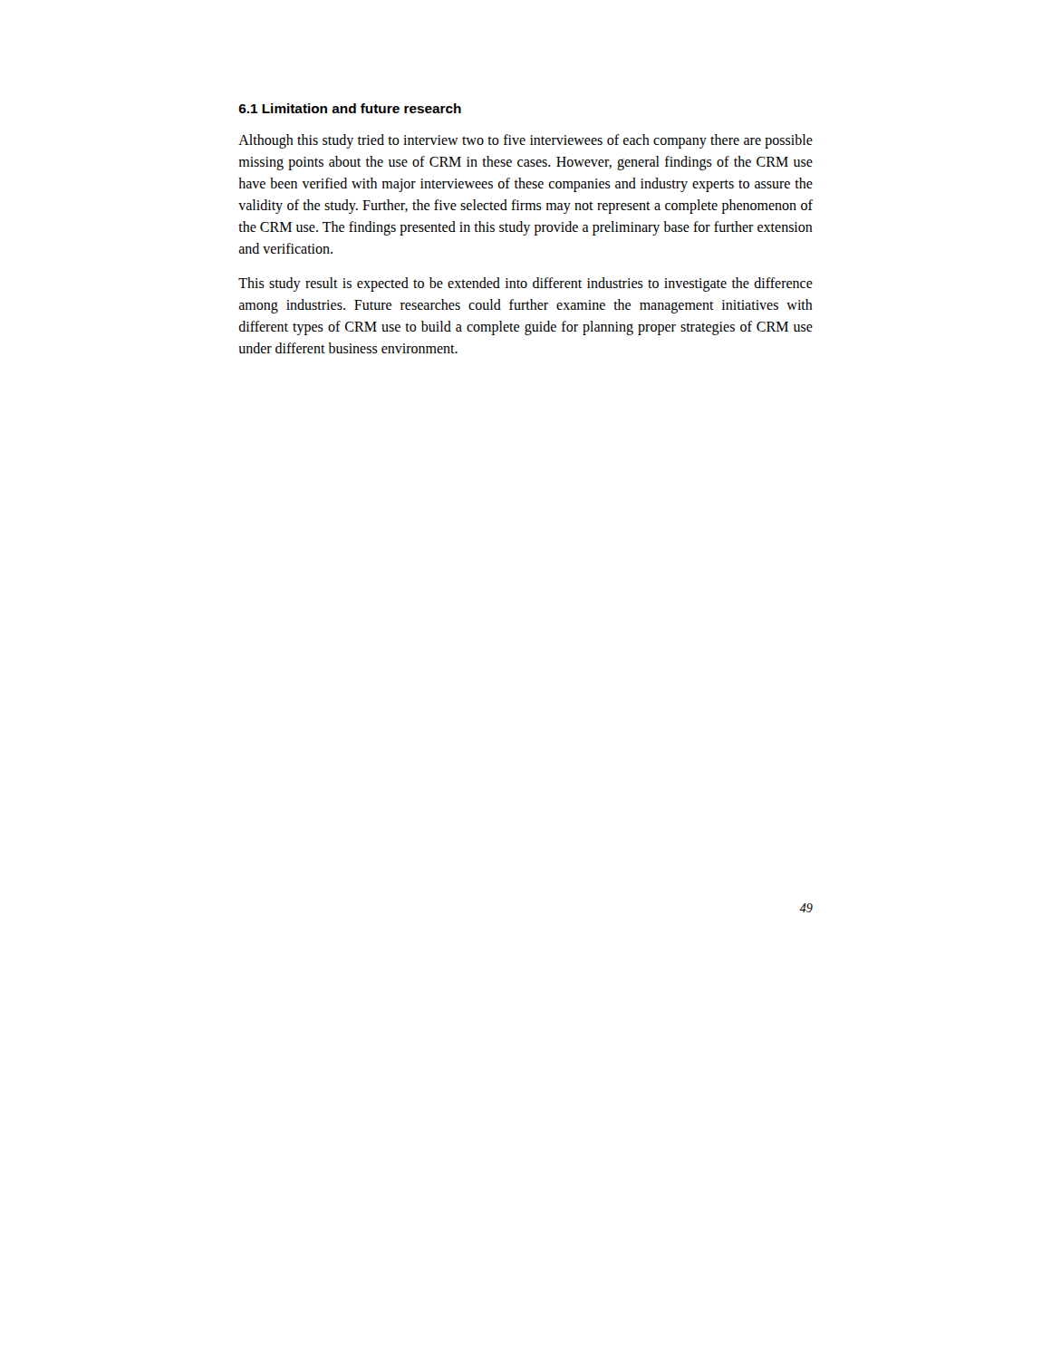6.1 Limitation and future research
Although this study tried to interview two to five interviewees of each company there are possible missing points about the use of CRM in these cases. However, general findings of the CRM use have been verified with major interviewees of these companies and industry experts to assure the validity of the study. Further, the five selected firms may not represent a complete phenomenon of the CRM use. The findings presented in this study provide a preliminary base for further extension and verification.
This study result is expected to be extended into different industries to investigate the difference among industries. Future researches could further examine the management initiatives with different types of CRM use to build a complete guide for planning proper strategies of CRM use under different business environment.
49